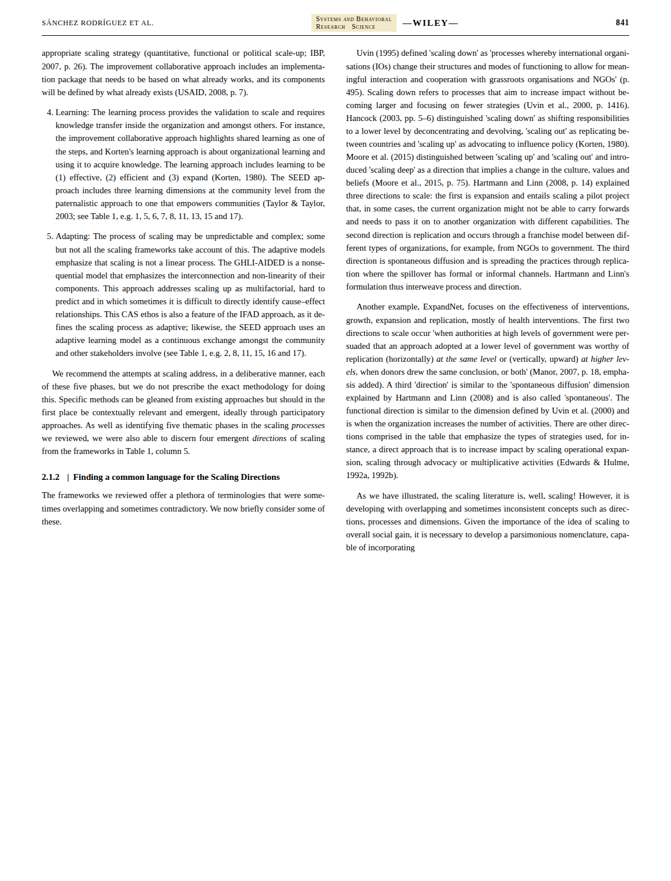Sánchez Rodríguez et al.
Systems and Behavioral
Research Science
—WILEY—
841
appropriate scaling strategy (quantitative, functional or political scale-up; IBP, 2007, p. 26). The improvement collaborative approach includes an implementation package that needs to be based on what already works, and its components will be defined by what already exists (USAID, 2008, p. 7).
Learning: The learning process provides the validation to scale and requires knowledge transfer inside the organization and amongst others. For instance, the improvement collaborative approach highlights shared learning as one of the steps, and Korten's learning approach is about organizational learning and using it to acquire knowledge. The learning approach includes learning to be (1) effective, (2) efficient and (3) expand (Korten, 1980). The SEED approach includes three learning dimensions at the community level from the paternalistic approach to one that empowers communities (Taylor & Taylor, 2003; see Table 1, e.g. 1, 5, 6, 7, 8, 11, 13, 15 and 17).
Adapting: The process of scaling may be unpredictable and complex; some but not all the scaling frameworks take account of this. The adaptive models emphasize that scaling is not a linear process. The GHLI-AIDED is a nonsequential model that emphasizes the interconnection and non-linearity of their components. This approach addresses scaling up as multifactorial, hard to predict and in which sometimes it is difficult to directly identify cause–effect relationships. This CAS ethos is also a feature of the IFAD approach, as it defines the scaling process as adaptive; likewise, the SEED approach uses an adaptive learning model as a continuous exchange amongst the community and other stakeholders involve (see Table 1, e.g. 2, 8, 11, 15, 16 and 17).
We recommend the attempts at scaling address, in a deliberative manner, each of these five phases, but we do not prescribe the exact methodology for doing this. Specific methods can be gleaned from existing approaches but should in the first place be contextually relevant and emergent, ideally through participatory approaches. As well as identifying five thematic phases in the scaling processes we reviewed, we were also able to discern four emergent directions of scaling from the frameworks in Table 1, column 5.
2.1.2|Finding a common language for the Scaling Directions
The frameworks we reviewed offer a plethora of terminologies that were sometimes overlapping and sometimes contradictory. We now briefly consider some of these.
Uvin (1995) defined 'scaling down' as 'processes whereby international organisations (IOs) change their structures and modes of functioning to allow for meaningful interaction and cooperation with grassroots organisations and NGOs' (p. 495). Scaling down refers to processes that aim to increase impact without becoming larger and focusing on fewer strategies (Uvin et al., 2000, p. 1416). Hancock (2003, pp. 5–6) distinguished 'scaling down' as shifting responsibilities to a lower level by deconcentrating and devolving, 'scaling out' as replicating between countries and 'scaling up' as advocating to influence policy (Korten, 1980). Moore et al. (2015) distinguished between 'scaling up' and 'scaling out' and introduced 'scaling deep' as a direction that implies a change in the culture, values and beliefs (Moore et al., 2015, p. 75). Hartmann and Linn (2008, p. 14) explained three directions to scale: the first is expansion and entails scaling a pilot project that, in some cases, the current organization might not be able to carry forwards and needs to pass it on to another organization with different capabilities. The second direction is replication and occurs through a franchise model between different types of organizations, for example, from NGOs to government. The third direction is spontaneous diffusion and is spreading the practices through replication where the spillover has formal or informal channels. Hartmann and Linn's formulation thus interweave process and direction.
Another example, ExpandNet, focuses on the effectiveness of interventions, growth, expansion and replication, mostly of health interventions. The first two directions to scale occur 'when authorities at high levels of government were persuaded that an approach adopted at a lower level of government was worthy of replication (horizontally) at the same level or (vertically, upward) at higher levels, when donors drew the same conclusion, or both' (Manor, 2007, p. 18, emphasis added). A third 'direction' is similar to the 'spontaneous diffusion' dimension explained by Hartmann and Linn (2008) and is also called 'spontaneous'. The functional direction is similar to the dimension defined by Uvin et al. (2000) and is when the organization increases the number of activities. There are other directions comprised in the table that emphasize the types of strategies used, for instance, a direct approach that is to increase impact by scaling operational expansion, scaling through advocacy or multiplicative activities (Edwards & Hulme, 1992a, 1992b).
As we have illustrated, the scaling literature is, well, scaling! However, it is developing with overlapping and sometimes inconsistent concepts such as directions, processes and dimensions. Given the importance of the idea of scaling to overall social gain, it is necessary to develop a parsimonious nomenclature, capable of incorporating